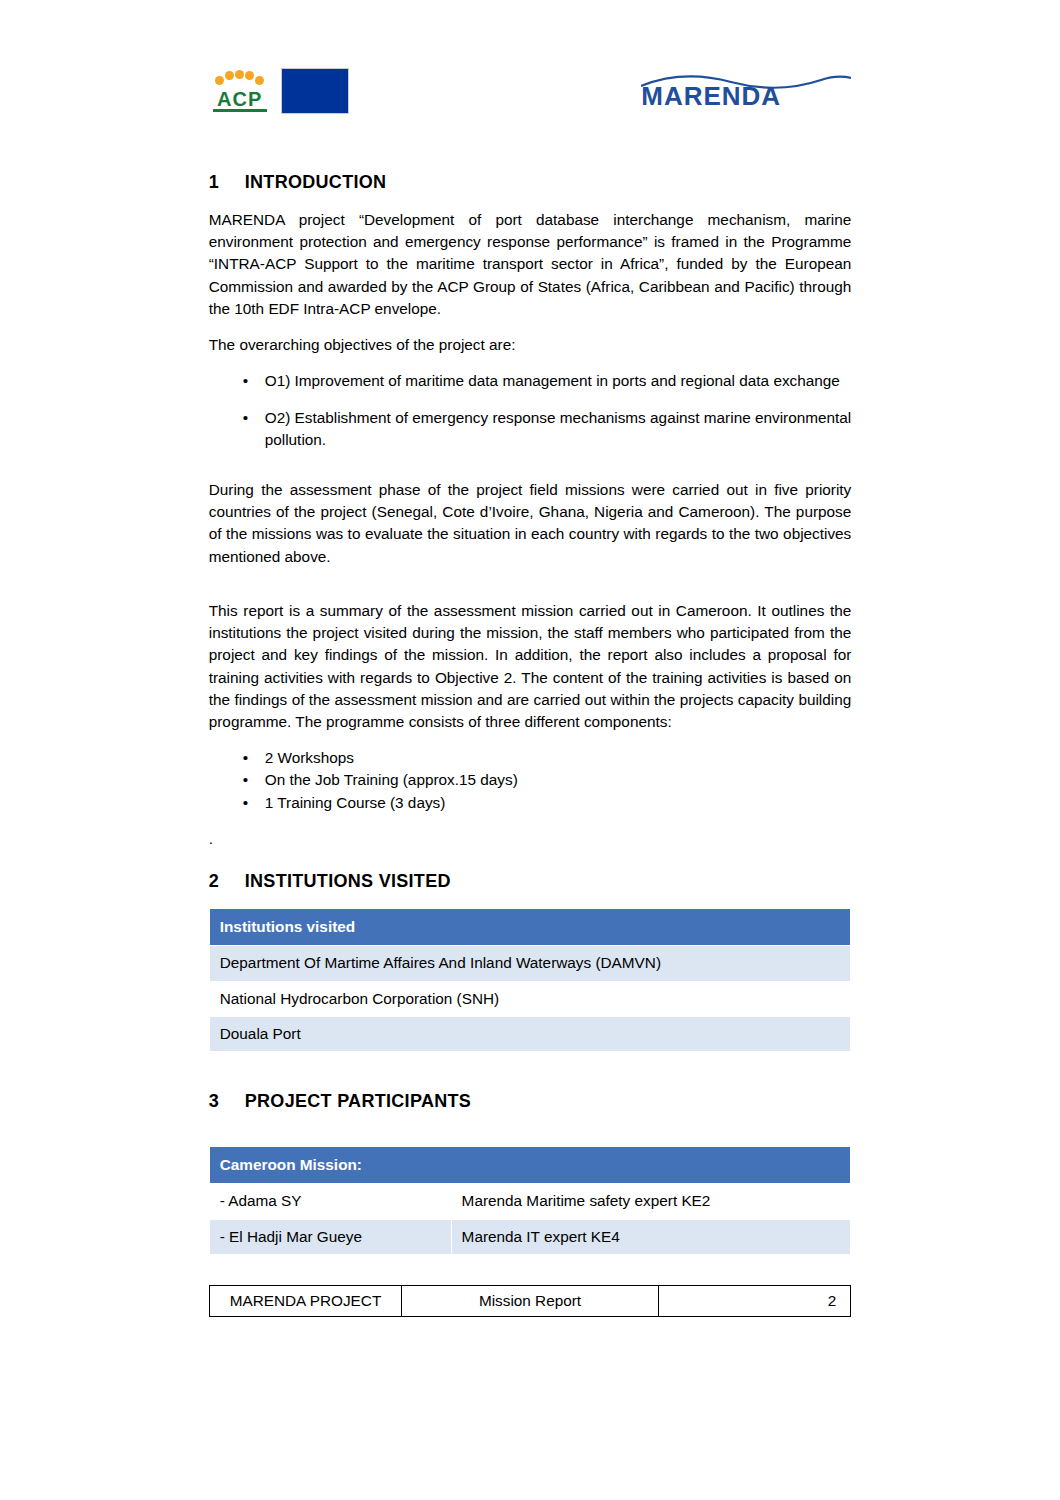ACP
MARENDA
1 INTRODUCTION
MARENDA project “Development of port database interchange mechanism, marine environment protection and emergency response performance” is framed in the Programme “INTRA-ACP Support to the maritime transport sector in Africa”, funded by the European Commission and awarded by the ACP Group of States (Africa, Caribbean and Pacific) through the 10th EDF Intra-ACP envelope.
The overarching objectives of the project are:
O1) Improvement of maritime data management in ports and regional data exchange
O2) Establishment of emergency response mechanisms against marine environmental pollution.
During the assessment phase of the project field missions were carried out in five priority countries of the project (Senegal, Cote d’Ivoire, Ghana, Nigeria and Cameroon). The purpose of the missions was to evaluate the situation in each country with regards to the two objectives mentioned above.
This report is a summary of the assessment mission carried out in Cameroon. It outlines the institutions the project visited during the mission, the staff members who participated from the project and key findings of the mission. In addition, the report also includes a proposal for training activities with regards to Objective 2. The content of the training activities is based on the findings of the assessment mission and are carried out within the projects capacity building programme. The programme consists of three different components:
2 Workshops
On the Job Training (approx.15 days)
1 Training Course (3 days)
.
2 INSTITUTIONS VISITED
| Institutions visited |
| --- |
| Department Of Martime Affaires And Inland Waterways (DAMVN) |
| National Hydrocarbon Corporation (SNH) |
| Douala Port |
3 PROJECT PARTICIPANTS
| Cameroon Mission: |
| --- |
| - Adama SY | Marenda Maritime safety expert KE2 |
| - El Hadji Mar Gueye | Marenda IT expert KE4 |
| MARENDA PROJECT | Mission Report | 2 |